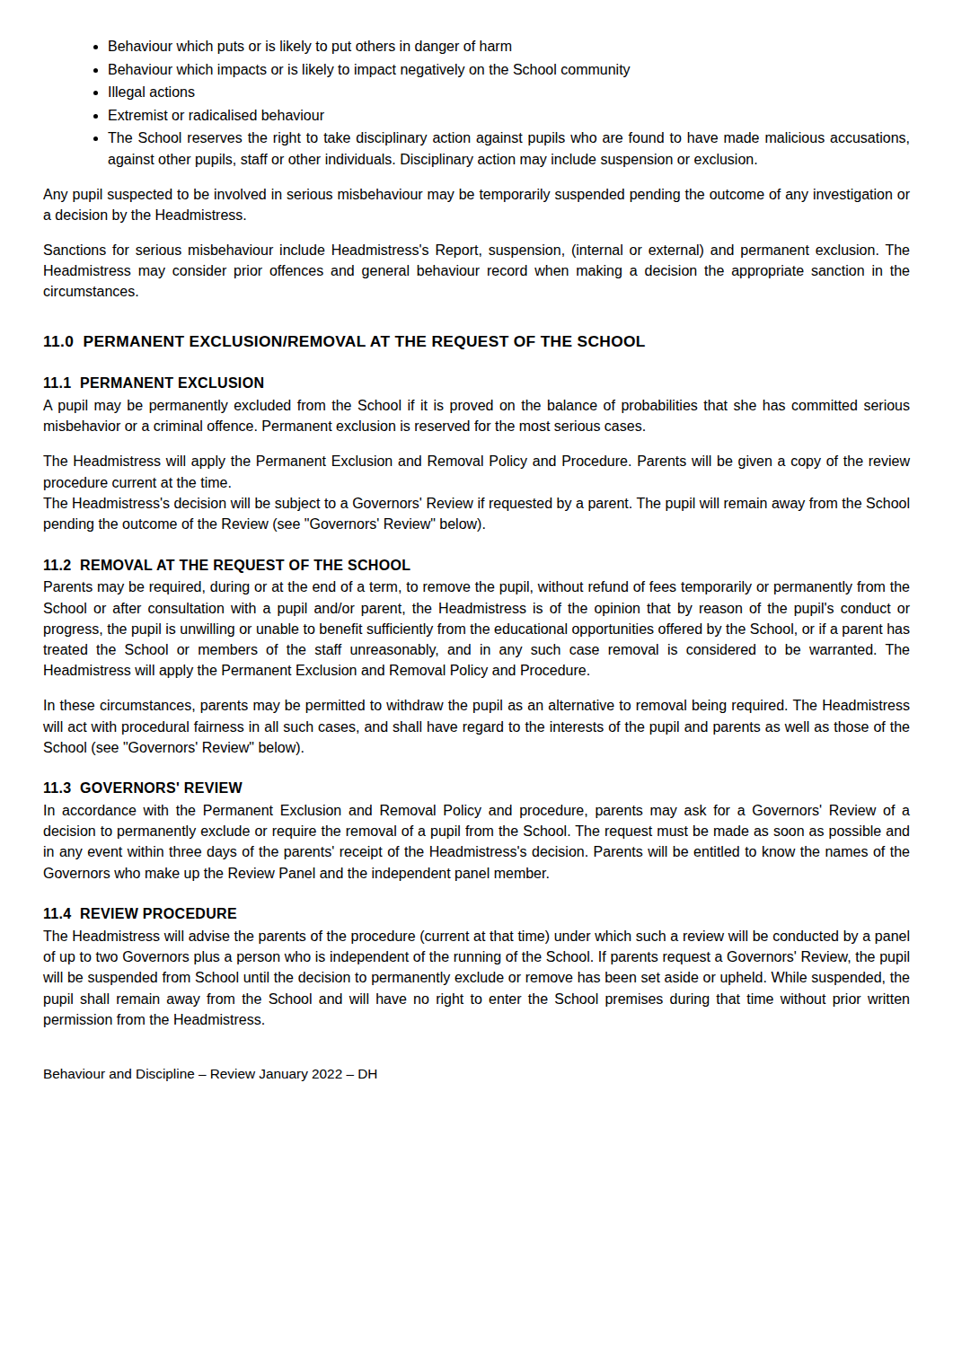Behaviour which puts or is likely to put others in danger of harm
Behaviour which impacts or is likely to impact negatively on the School community
Illegal actions
Extremist or radicalised behaviour
The School reserves the right to take disciplinary action against pupils who are found to have made malicious accusations, against other pupils, staff or other individuals. Disciplinary action may include suspension or exclusion.
Any pupil suspected to be involved in serious misbehaviour may be temporarily suspended pending the outcome of any investigation or a decision by the Headmistress.
Sanctions for serious misbehaviour include Headmistress's Report, suspension, (internal or external) and permanent exclusion. The Headmistress may consider prior offences and general behaviour record when making a decision the appropriate sanction in the circumstances.
11.0 PERMANENT EXCLUSION/REMOVAL AT THE REQUEST OF THE SCHOOL
11.1 PERMANENT EXCLUSION
A pupil may be permanently excluded from the School if it is proved on the balance of probabilities that she has committed serious misbehavior or a criminal offence. Permanent exclusion is reserved for the most serious cases.
The Headmistress will apply the Permanent Exclusion and Removal Policy and Procedure. Parents will be given a copy of the review procedure current at the time.
The Headmistress's decision will be subject to a Governors' Review if requested by a parent. The pupil will remain away from the School pending the outcome of the Review (see "Governors' Review" below).
11.2 REMOVAL AT THE REQUEST OF THE SCHOOL
Parents may be required, during or at the end of a term, to remove the pupil, without refund of fees temporarily or permanently from the School or after consultation with a pupil and/or parent, the Headmistress is of the opinion that by reason of the pupil's conduct or progress, the pupil is unwilling or unable to benefit sufficiently from the educational opportunities offered by the School, or if a parent has treated the School or members of the staff unreasonably, and in any such case removal is considered to be warranted. The Headmistress will apply the Permanent Exclusion and Removal Policy and Procedure.
In these circumstances, parents may be permitted to withdraw the pupil as an alternative to removal being required. The Headmistress will act with procedural fairness in all such cases, and shall have regard to the interests of the pupil and parents as well as those of the School (see "Governors' Review" below).
11.3 GOVERNORS' REVIEW
In accordance with the Permanent Exclusion and Removal Policy and procedure, parents may ask for a Governors' Review of a decision to permanently exclude or require the removal of a pupil from the School. The request must be made as soon as possible and in any event within three days of the parents' receipt of the Headmistress's decision. Parents will be entitled to know the names of the Governors who make up the Review Panel and the independent panel member.
11.4 REVIEW PROCEDURE
The Headmistress will advise the parents of the procedure (current at that time) under which such a review will be conducted by a panel of up to two Governors plus a person who is independent of the running of the School. If parents request a Governors' Review, the pupil will be suspended from School until the decision to permanently exclude or remove has been set aside or upheld. While suspended, the pupil shall remain away from the School and will have no right to enter the School premises during that time without prior written permission from the Headmistress.
Behaviour and Discipline – Review January 2022 – DH